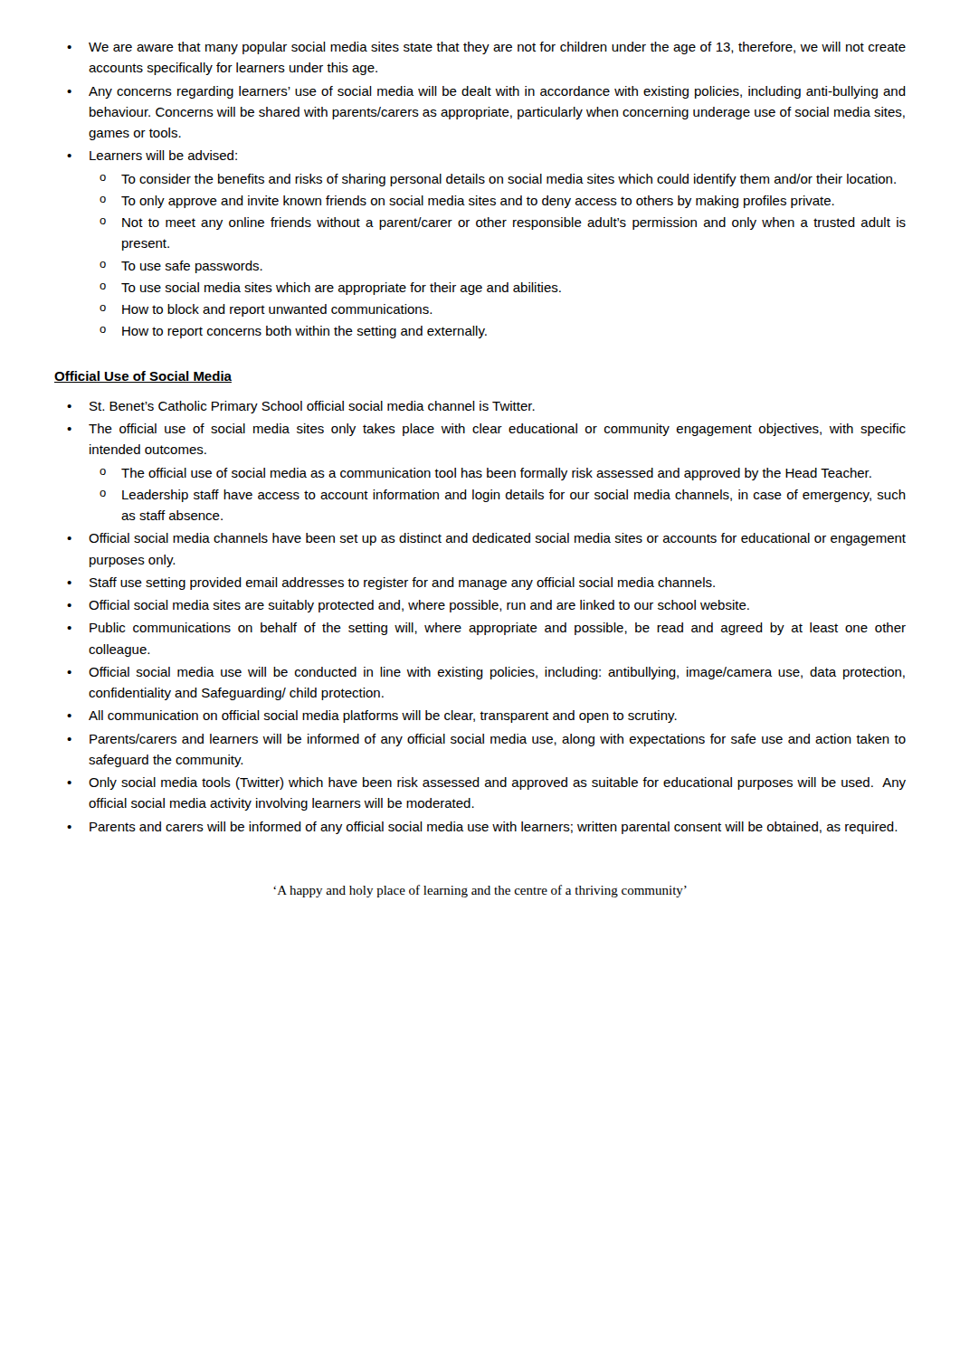We are aware that many popular social media sites state that they are not for children under the age of 13, therefore, we will not create accounts specifically for learners under this age.
Any concerns regarding learners’ use of social media will be dealt with in accordance with existing policies, including anti-bullying and behaviour. Concerns will be shared with parents/carers as appropriate, particularly when concerning underage use of social media sites, games or tools.
Learners will be advised:
To consider the benefits and risks of sharing personal details on social media sites which could identify them and/or their location.
To only approve and invite known friends on social media sites and to deny access to others by making profiles private.
Not to meet any online friends without a parent/carer or other responsible adult’s permission and only when a trusted adult is present.
To use safe passwords.
To use social media sites which are appropriate for their age and abilities.
How to block and report unwanted communications.
How to report concerns both within the setting and externally.
Official Use of Social Media
St. Benet’s Catholic Primary School official social media channel is Twitter.
The official use of social media sites only takes place with clear educational or community engagement objectives, with specific intended outcomes.
The official use of social media as a communication tool has been formally risk assessed and approved by the Head Teacher.
Leadership staff have access to account information and login details for our social media channels, in case of emergency, such as staff absence.
Official social media channels have been set up as distinct and dedicated social media sites or accounts for educational or engagement purposes only.
Staff use setting provided email addresses to register for and manage any official social media channels.
Official social media sites are suitably protected and, where possible, run and are linked to our school website.
Public communications on behalf of the setting will, where appropriate and possible, be read and agreed by at least one other colleague.
Official social media use will be conducted in line with existing policies, including: antibullying, image/camera use, data protection, confidentiality and Safeguarding/ child protection.
All communication on official social media platforms will be clear, transparent and open to scrutiny.
Parents/carers and learners will be informed of any official social media use, along with expectations for safe use and action taken to safeguard the community.
Only social media tools (Twitter) which have been risk assessed and approved as suitable for educational purposes will be used. Any official social media activity involving learners will be moderated.
Parents and carers will be informed of any official social media use with learners; written parental consent will be obtained, as required.
‘A happy and holy place of learning and the centre of a thriving community’